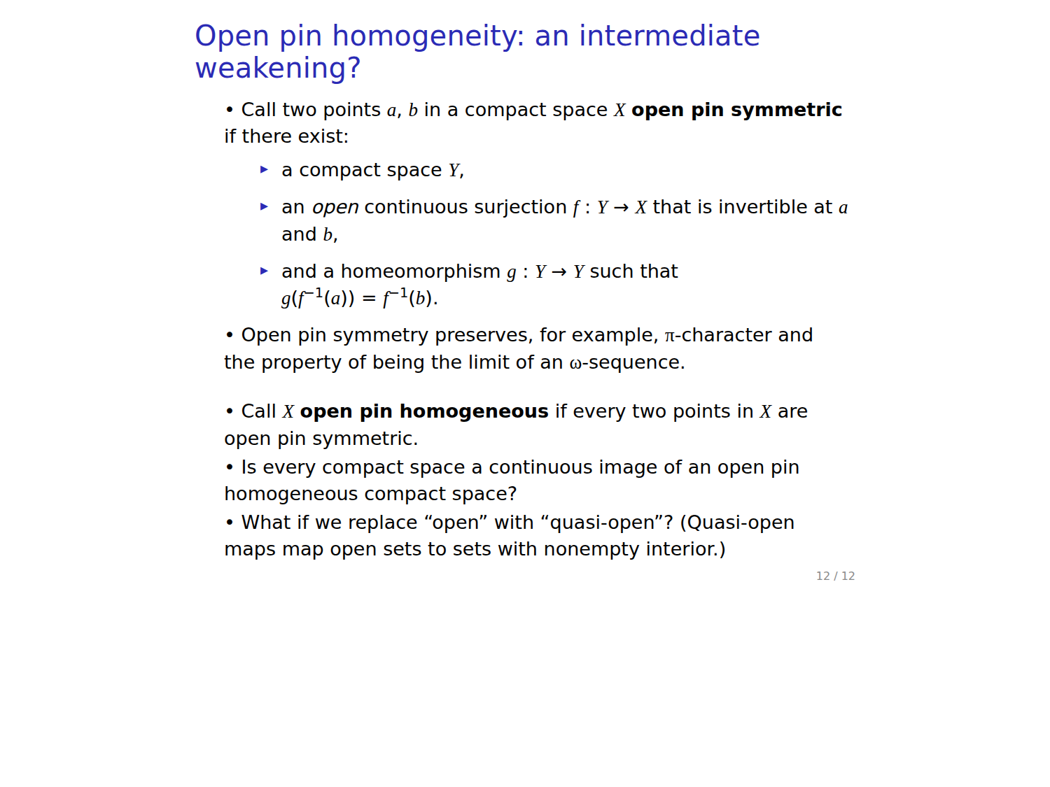Open pin homogeneity: an intermediate weakening?
Call two points a, b in a compact space X open pin symmetric if there exist:
a compact space Y,
an open continuous surjection f : Y → X that is invertible at a and b,
and a homeomorphism g : Y → Y such that
g(f−1(a)) = f−1(b).
Open pin symmetry preserves, for example, π-character and the property of being the limit of an ω-sequence.
Call X open pin homogeneous if every two points in X are open pin symmetric.
Is every compact space a continuous image of an open pin homogeneous compact space?
What if we replace “open” with “quasi-open”? (Quasi-open maps map open sets to sets with nonempty interior.)
12 / 12